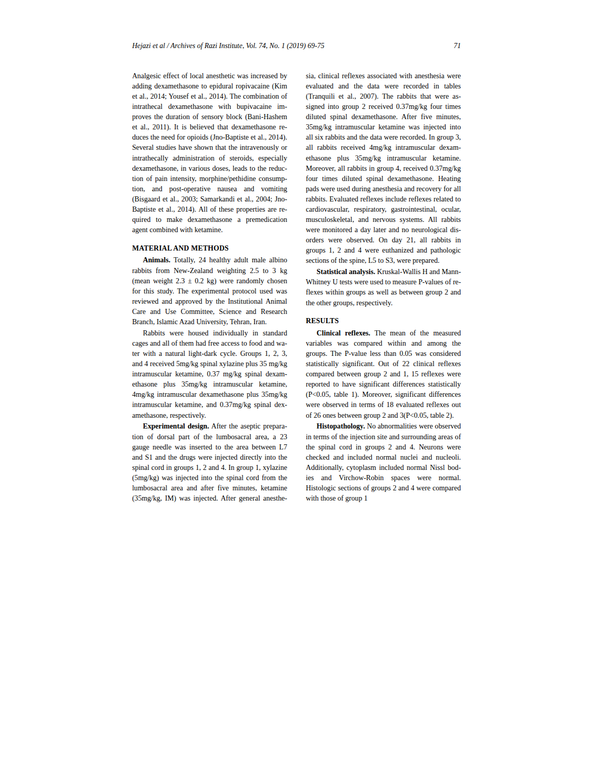Hejazi et al / Archives of Razi Institute, Vol. 74, No. 1 (2019) 69-75
71
Analgesic effect of local anesthetic was increased by adding dexamethasone to epidural ropivacaine (Kim et al., 2014; Yousef et al., 2014). The combination of intrathecal dexamethasone with bupivacaine improves the duration of sensory block (Bani-Hashem et al., 2011). It is believed that dexamethasone reduces the need for opioids (Jno-Baptiste et al., 2014). Several studies have shown that the intravenously or intrathecally administration of steroids, especially dexamethasone, in various doses, leads to the reduction of pain intensity, morphine/pethidine consumption, and post-operative nausea and vomiting (Bisgaard et al., 2003; Samarkandi et al., 2004; Jno-Baptiste et al., 2014). All of these properties are required to make dexamethasone a premedication agent combined with ketamine.
Material and Methods
Animals. Totally, 24 healthy adult male albino rabbits from New-Zealand weighting 2.5 to 3 kg (mean weight 2.3 ± 0.2 kg) were randomly chosen for this study. The experimental protocol used was reviewed and approved by the Institutional Animal Care and Use Committee, Science and Research Branch, Islamic Azad University, Tehran, Iran.
Rabbits were housed individually in standard cages and all of them had free access to food and water with a natural light-dark cycle. Groups 1, 2, 3, and 4 received 5mg/kg spinal xylazine plus 35 mg/kg intramuscular ketamine, 0.37 mg/kg spinal dexamethasone plus 35mg/kg intramuscular ketamine, 4mg/kg intramuscular dexamethasone plus 35mg/kg intramuscular ketamine, and 0.37mg/kg spinal dexamethasone, respectively.
Experimental design. After the aseptic preparation of dorsal part of the lumbosacral area, a 23 gauge needle was inserted to the area between L7 and S1 and the drugs were injected directly into the spinal cord in groups 1, 2 and 4. In group 1, xylazine (5mg/kg) was injected into the spinal cord from the lumbosacral area and after five minutes, ketamine (35mg/kg, IM) was injected. After general anesthesia, clinical reflexes associated with anesthesia were evaluated and the data were recorded in tables (Tranquili et al., 2007). The rabbits that were assigned into group 2 received 0.37mg/kg four times diluted spinal dexamethasone. After five minutes, 35mg/kg intramuscular ketamine was injected into all six rabbits and the data were recorded. In group 3, all rabbits received 4mg/kg intramuscular dexamethasone plus 35mg/kg intramuscular ketamine. Moreover, all rabbits in group 4, received 0.37mg/kg four times diluted spinal dexamethasone. Heating pads were used during anesthesia and recovery for all rabbits. Evaluated reflexes include reflexes related to cardiovascular, respiratory, gastrointestinal, ocular, musculoskeletal, and nervous systems. All rabbits were monitored a day later and no neurological disorders were observed. On day 21, all rabbits in groups 1, 2 and 4 were euthanized and pathologic sections of the spine, L5 to S3, were prepared.
Statistical analysis. Kruskal-Wallis H and Mann-Whitney U tests were used to measure P-values of reflexes within groups as well as between group 2 and the other groups, respectively.
Results
Clinical reflexes. The mean of the measured variables was compared within and among the groups. The P-value less than 0.05 was considered statistically significant. Out of 22 clinical reflexes compared between group 2 and 1, 15 reflexes were reported to have significant differences statistically (P<0.05, table 1). Moreover, significant differences were observed in terms of 18 evaluated reflexes out of 26 ones between group 2 and 3(P<0.05, table 2).
Histopathology. No abnormalities were observed in terms of the injection site and surrounding areas of the spinal cord in groups 2 and 4. Neurons were checked and included normal nuclei and nucleoli. Additionally, cytoplasm included normal Nissl bodies and Virchow-Robin spaces were normal. Histologic sections of groups 2 and 4 were compared with those of group 1